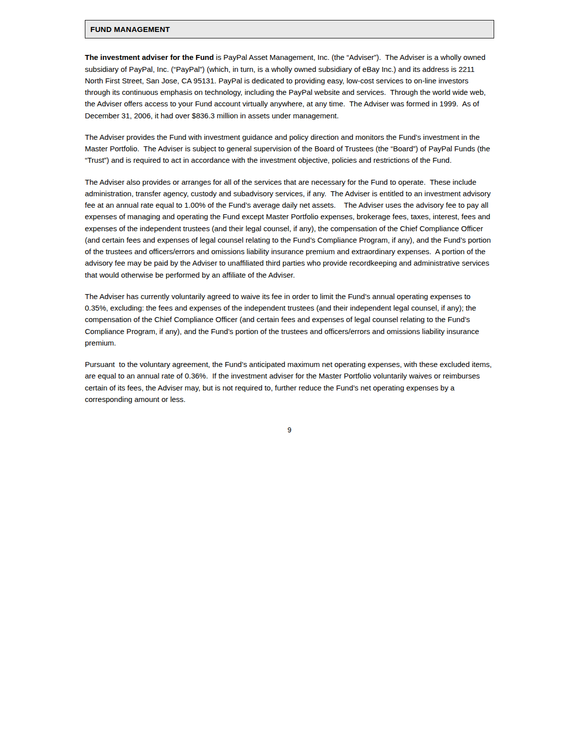FUND MANAGEMENT
The investment adviser for the Fund is PayPal Asset Management, Inc. (the “Adviser”). The Adviser is a wholly owned subsidiary of PayPal, Inc. (“PayPal”) (which, in turn, is a wholly owned subsidiary of eBay Inc.) and its address is 2211 North First Street, San Jose, CA 95131. PayPal is dedicated to providing easy, low-cost services to on-line investors through its continuous emphasis on technology, including the PayPal website and services. Through the world wide web, the Adviser offers access to your Fund account virtually anywhere, at any time. The Adviser was formed in 1999. As of December 31, 2006, it had over $836.3 million in assets under management.
The Adviser provides the Fund with investment guidance and policy direction and monitors the Fund’s investment in the Master Portfolio. The Adviser is subject to general supervision of the Board of Trustees (the “Board”) of PayPal Funds (the “Trust”) and is required to act in accordance with the investment objective, policies and restrictions of the Fund.
The Adviser also provides or arranges for all of the services that are necessary for the Fund to operate. These include administration, transfer agency, custody and subadvisory services, if any. The Adviser is entitled to an investment advisory fee at an annual rate equal to 1.00% of the Fund’s average daily net assets. The Adviser uses the advisory fee to pay all expenses of managing and operating the Fund except Master Portfolio expenses, brokerage fees, taxes, interest, fees and expenses of the independent trustees (and their legal counsel, if any), the compensation of the Chief Compliance Officer (and certain fees and expenses of legal counsel relating to the Fund’s Compliance Program, if any), and the Fund’s portion of the trustees and officers/errors and omissions liability insurance premium and extraordinary expenses. A portion of the advisory fee may be paid by the Adviser to unaffiliated third parties who provide recordkeeping and administrative services that would otherwise be performed by an affiliate of the Adviser.
The Adviser has currently voluntarily agreed to waive its fee in order to limit the Fund’s annual operating expenses to 0.35%, excluding: the fees and expenses of the independent trustees (and their independent legal counsel, if any); the compensation of the Chief Compliance Officer (and certain fees and expenses of legal counsel relating to the Fund’s Compliance Program, if any), and the Fund’s portion of the trustees and officers/errors and omissions liability insurance premium.
Pursuant to the voluntary agreement, the Fund’s anticipated maximum net operating expenses, with these excluded items, are equal to an annual rate of 0.36%. If the investment adviser for the Master Portfolio voluntarily waives or reimburses certain of its fees, the Adviser may, but is not required to, further reduce the Fund’s net operating expenses by a corresponding amount or less.
9